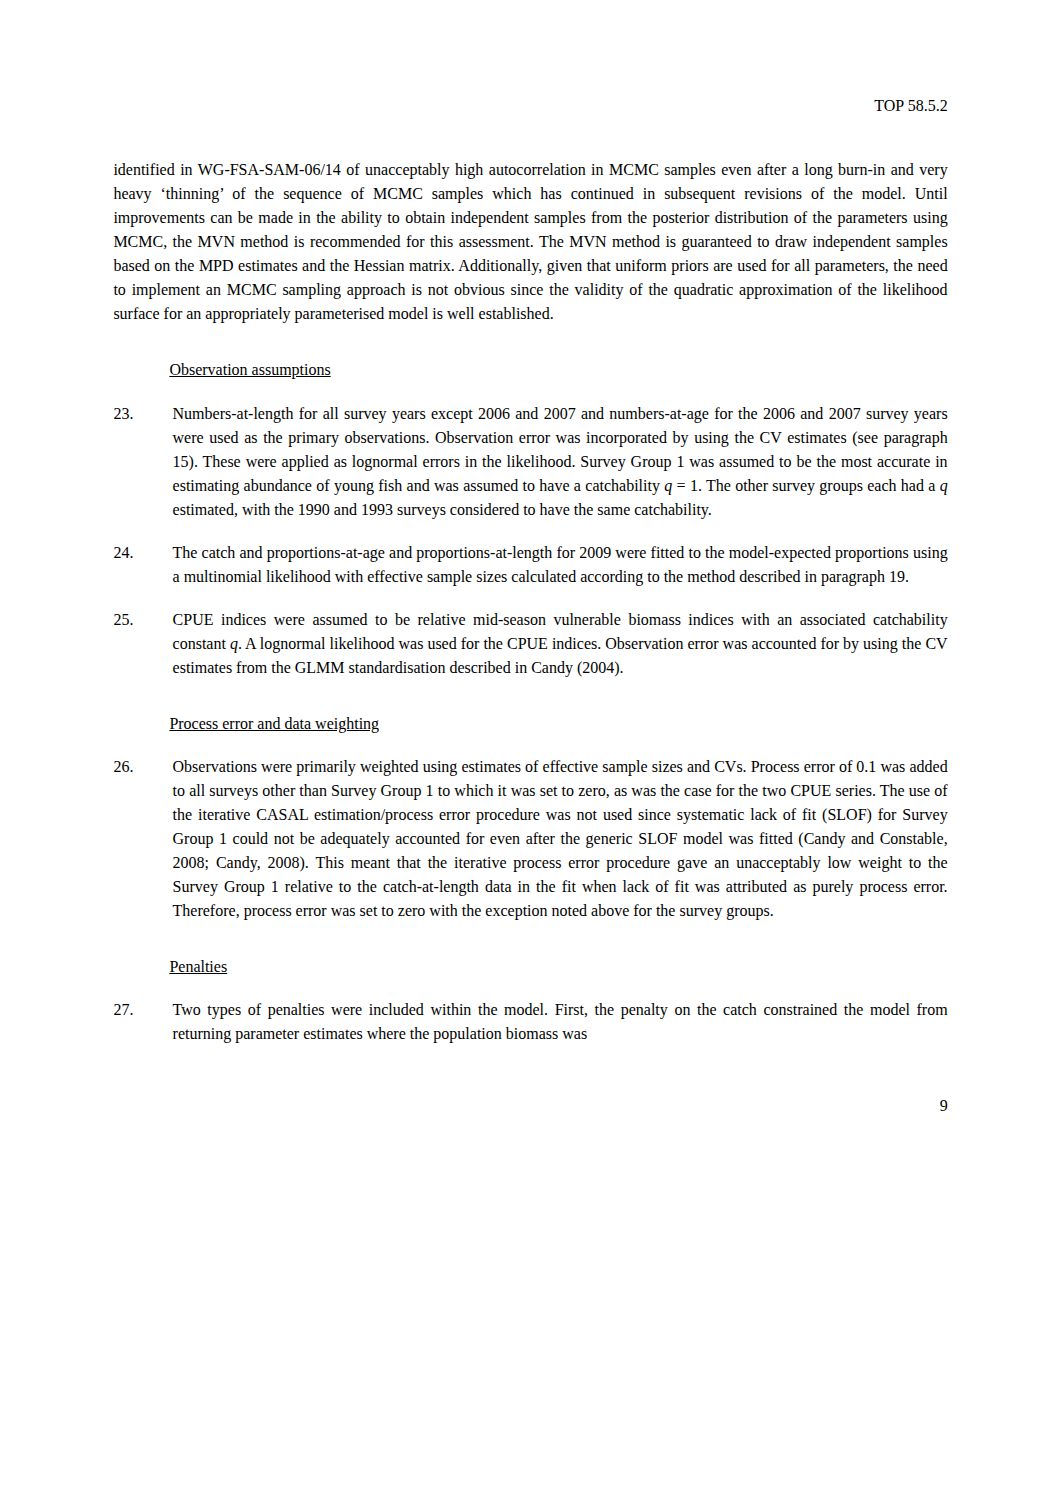TOP 58.5.2
identified in WG-FSA-SAM-06/14 of unacceptably high autocorrelation in MCMC samples even after a long burn-in and very heavy ‘thinning’ of the sequence of MCMC samples which has continued in subsequent revisions of the model. Until improvements can be made in the ability to obtain independent samples from the posterior distribution of the parameters using MCMC, the MVN method is recommended for this assessment. The MVN method is guaranteed to draw independent samples based on the MPD estimates and the Hessian matrix. Additionally, given that uniform priors are used for all parameters, the need to implement an MCMC sampling approach is not obvious since the validity of the quadratic approximation of the likelihood surface for an appropriately parameterised model is well established.
Observation assumptions
23.
Numbers-at-length for all survey years except 2006 and 2007 and numbers-at-age for the 2006 and 2007 survey years were used as the primary observations. Observation error was incorporated by using the CV estimates (see paragraph 15). These were applied as lognormal errors in the likelihood. Survey Group 1 was assumed to be the most accurate in estimating abundance of young fish and was assumed to have a catchability q = 1. The other survey groups each had a q estimated, with the 1990 and 1993 surveys considered to have the same catchability.
24.
The catch and proportions-at-age and proportions-at-length for 2009 were fitted to the model-expected proportions using a multinomial likelihood with effective sample sizes calculated according to the method described in paragraph 19.
25.
CPUE indices were assumed to be relative mid-season vulnerable biomass indices with an associated catchability constant q. A lognormal likelihood was used for the CPUE indices. Observation error was accounted for by using the CV estimates from the GLMM standardisation described in Candy (2004).
Process error and data weighting
26.
Observations were primarily weighted using estimates of effective sample sizes and CVs. Process error of 0.1 was added to all surveys other than Survey Group 1 to which it was set to zero, as was the case for the two CPUE series. The use of the iterative CASAL estimation/process error procedure was not used since systematic lack of fit (SLOF) for Survey Group 1 could not be adequately accounted for even after the generic SLOF model was fitted (Candy and Constable, 2008; Candy, 2008). This meant that the iterative process error procedure gave an unacceptably low weight to the Survey Group 1 relative to the catch-at-length data in the fit when lack of fit was attributed as purely process error. Therefore, process error was set to zero with the exception noted above for the survey groups.
Penalties
27.
Two types of penalties were included within the model. First, the penalty on the catch constrained the model from returning parameter estimates where the population biomass was
9